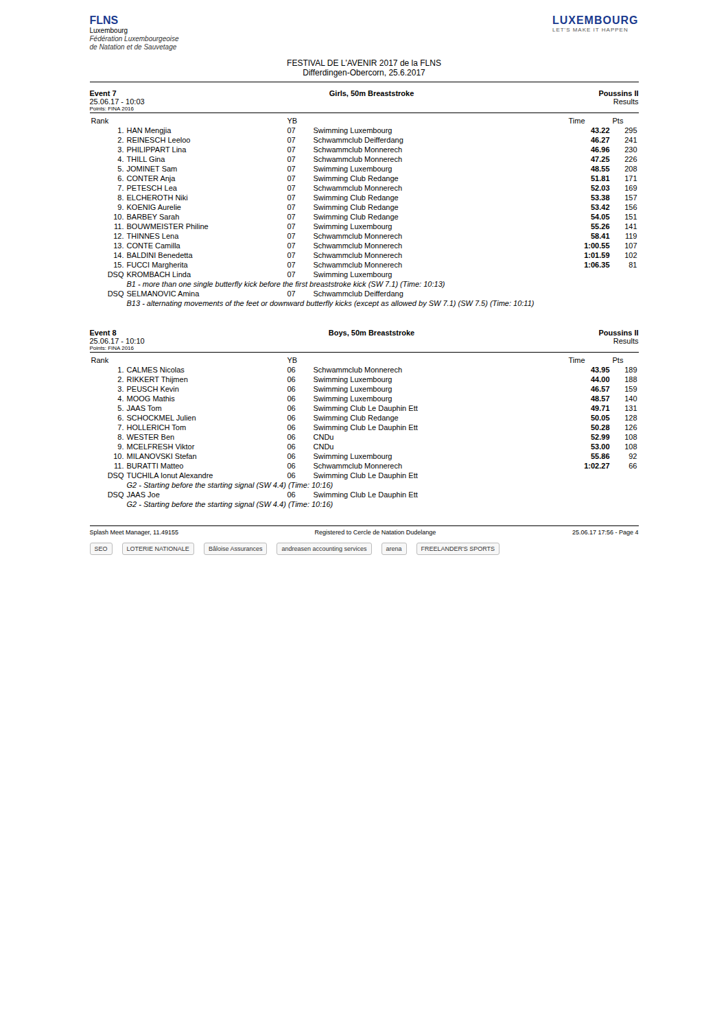FLNS
Luxembourg
Fédération Luxembourgeoise
de Natation et de Sauvetage
LUXEMBOURG
LET'S MAKE IT HAPPEN
FESTIVAL DE L'AVENIR 2017 de la FLNS Differdingen-Obercorn, 25.6.2017
Event 7
25.06.17 - 10:03
Girls, 50m Breaststroke
Poussins II
Results
Points: FINA 2016
| Rank | | YB | | Time | Pts |
| --- | --- | --- | --- | --- | --- |
| 1. | HAN Mengjia | 07 | Swimming Luxembourg | 43.22 | 295 |
| 2. | REINESCH Leeloo | 07 | Schwammclub Deifferdang | 46.27 | 241 |
| 3. | PHILIPPART Lina | 07 | Schwammclub Monnerech | 46.96 | 230 |
| 4. | THILL Gina | 07 | Schwammclub Monnerech | 47.25 | 226 |
| 5. | JOMINET Sam | 07 | Swimming Luxembourg | 48.55 | 208 |
| 6. | CONTER Anja | 07 | Swimming Club Redange | 51.81 | 171 |
| 7. | PETESCH Lea | 07 | Schwammclub Monnerech | 52.03 | 169 |
| 8. | ELCHEROTH Niki | 07 | Swimming Club Redange | 53.38 | 157 |
| 9. | KOENIG Aurelie | 07 | Swimming Club Redange | 53.42 | 156 |
| 10. | BARBEY Sarah | 07 | Swimming Club Redange | 54.05 | 151 |
| 11. | BOUWMEISTER Philine | 07 | Swimming Luxembourg | 55.26 | 141 |
| 12. | THINNES Lena | 07 | Schwammclub Monnerech | 58.41 | 119 |
| 13. | CONTE Camilla | 07 | Schwammclub Monnerech | 1:00.55 | 107 |
| 14. | BALDINI Benedetta | 07 | Schwammclub Monnerech | 1:01.59 | 102 |
| 15. | FUCCI Margherita | 07 | Schwammclub Monnerech | 1:06.35 | 81 |
| DSQ | KROMBACH Linda | 07 | Swimming Luxembourg | | |
| | B1 - more than one single butterfly kick before the first breaststroke kick (SW 7.1) (Time: 10:13) |
| DSQ | SELMANOVIC Amina | 07 | Schwammclub Deifferdang | | |
| | B13 - alternating movements of the feet or downward butterfly kicks (except as allowed by SW 7.1) (SW 7.5) (Time: 10:11) |
Event 8
25.06.17 - 10:10
Boys, 50m Breaststroke
Poussins II
Results
Points: FINA 2016
| Rank | | YB | | Time | Pts |
| --- | --- | --- | --- | --- | --- |
| 1. | CALMES Nicolas | 06 | Schwammclub Monnerech | 43.95 | 189 |
| 2. | RIKKERT Thijmen | 06 | Swimming Luxembourg | 44.00 | 188 |
| 3. | PEUSCH Kevin | 06 | Swimming Luxembourg | 46.57 | 159 |
| 4. | MOOG Mathis | 06 | Swimming Luxembourg | 48.57 | 140 |
| 5. | JAAS Tom | 06 | Swimming Club Le Dauphin Ett | 49.71 | 131 |
| 6. | SCHOCKMEL Julien | 06 | Swimming Club Redange | 50.05 | 128 |
| 7. | HOLLERICH Tom | 06 | Swimming Club Le Dauphin Ett | 50.28 | 126 |
| 8. | WESTER Ben | 06 | CNDu | 52.99 | 108 |
| 9. | MCELFRESH Viktor | 06 | CNDu | 53.00 | 108 |
| 10. | MILANOVSKI Stefan | 06 | Swimming Luxembourg | 55.86 | 92 |
| 11. | BURATTI Matteo | 06 | Schwammclub Monnerech | 1:02.27 | 66 |
| DSQ | TUCHILA Ionut Alexandre | 06 | Swimming Club Le Dauphin Ett | | |
| | G2 - Starting before the starting signal (SW 4.4) (Time: 10:16) |
| DSQ | JAAS Joe | 06 | Swimming Club Le Dauphin Ett | | |
| | G2 - Starting before the starting signal (SW 4.4) (Time: 10:16) |
Splash Meet Manager, 11.49155
Registered to Cercle de Natation Dudelange
25.06.17 17:56 - Page 4
SEO LOTERIE NATIONALE Bâloise Assurances andreasen accounting services arena FREELANDER'S SPORTS